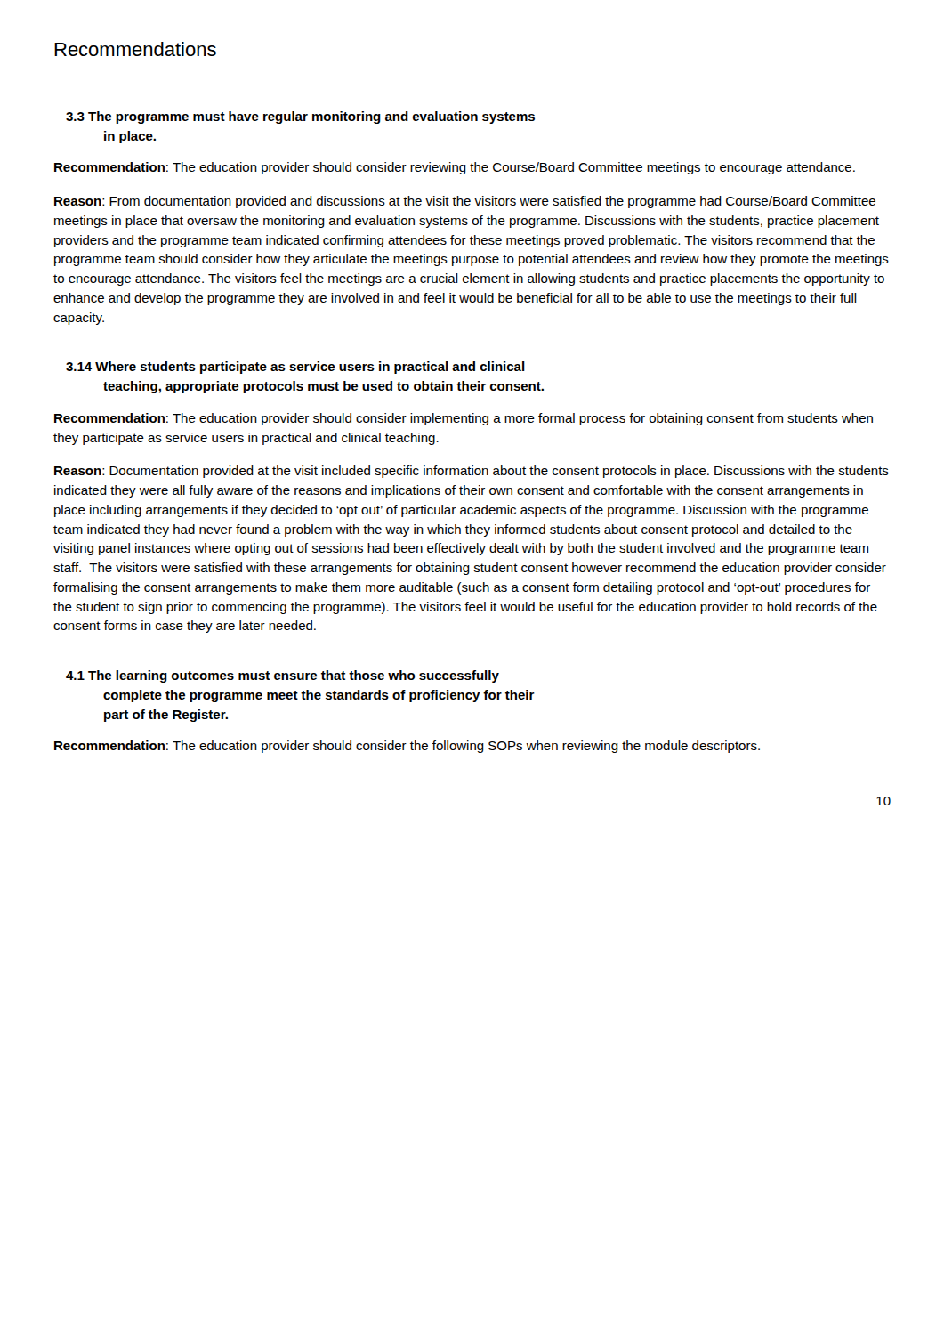Recommendations
3.3 The programme must have regular monitoring and evaluation systemsin place.
Recommendation: The education provider should consider reviewing the Course/Board Committee meetings to encourage attendance.
Reason: From documentation provided and discussions at the visit the visitors were satisfied the programme had Course/Board Committee meetings in place that oversaw the monitoring and evaluation systems of the programme. Discussions with the students, practice placement providers and the programme team indicated confirming attendees for these meetings proved problematic. The visitors recommend that the programme team should consider how they articulate the meetings purpose to potential attendees and review how they promote the meetings to encourage attendance. The visitors feel the meetings are a crucial element in allowing students and practice placements the opportunity to enhance and develop the programme they are involved in and feel it would be beneficial for all to be able to use the meetings to their full capacity.
3.14 Where students participate as service users in practical and clinicalteaching, appropriate protocols must be used to obtain their consent.
Recommendation: The education provider should consider implementing a more formal process for obtaining consent from students when they participate as service users in practical and clinical teaching.
Reason: Documentation provided at the visit included specific information about the consent protocols in place. Discussions with the students indicated they were all fully aware of the reasons and implications of their own consent and comfortable with the consent arrangements in place including arrangements if they decided to ‘opt out’ of particular academic aspects of the programme. Discussion with the programme team indicated they had never found a problem with the way in which they informed students about consent protocol and detailed to the visiting panel instances where opting out of sessions had been effectively dealt with by both the student involved and the programme team staff. The visitors were satisfied with these arrangements for obtaining student consent however recommend the education provider consider formalising the consent arrangements to make them more auditable (such as a consent form detailing protocol and ‘opt-out’ procedures for the student to sign prior to commencing the programme). The visitors feel it would be useful for the education provider to hold records of the consent forms in case they are later needed.
4.1 The learning outcomes must ensure that those who successfullycomplete the programme meet the standards of proficiency for their part of the Register.
Recommendation: The education provider should consider the following SOPs when reviewing the module descriptors.
10